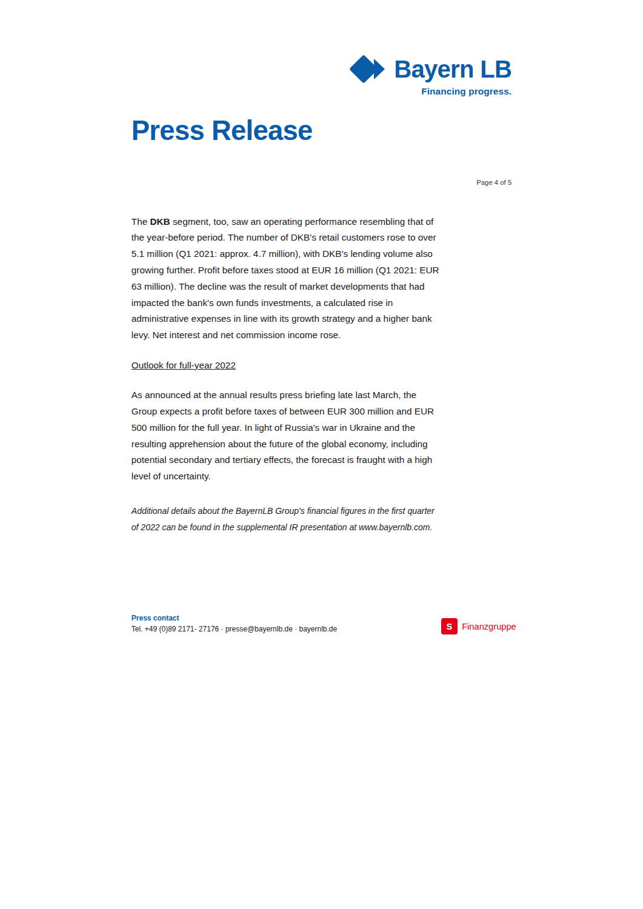Bayern LB
Financing progress.
Press Release
Page 4 of 5
The DKB segment, too, saw an operating performance resembling that of the year-before period. The number of DKB's retail customers rose to over 5.1 million (Q1 2021: approx. 4.7 million), with DKB's lending volume also growing further. Profit before taxes stood at EUR 16 million (Q1 2021: EUR 63 million). The decline was the result of market developments that had impacted the bank's own funds investments, a calculated rise in administrative expenses in line with its growth strategy and a higher bank levy. Net interest and net commission income rose.
Outlook for full-year 2022
As announced at the annual results press briefing late last March, the Group expects a profit before taxes of between EUR 300 million and EUR 500 million for the full year. In light of Russia's war in Ukraine and the resulting apprehension about the future of the global economy, including potential secondary and tertiary effects, the forecast is fraught with a high level of uncertainty.
Additional details about the BayernLB Group's financial figures in the first quarter of 2022 can be found in the supplemental IR presentation at www.bayernlb.com.
Press contact
Tel. +49 (0)89 2171- 27176 · presse@bayernlb.de · bayernlb.de
Finanzgruppe